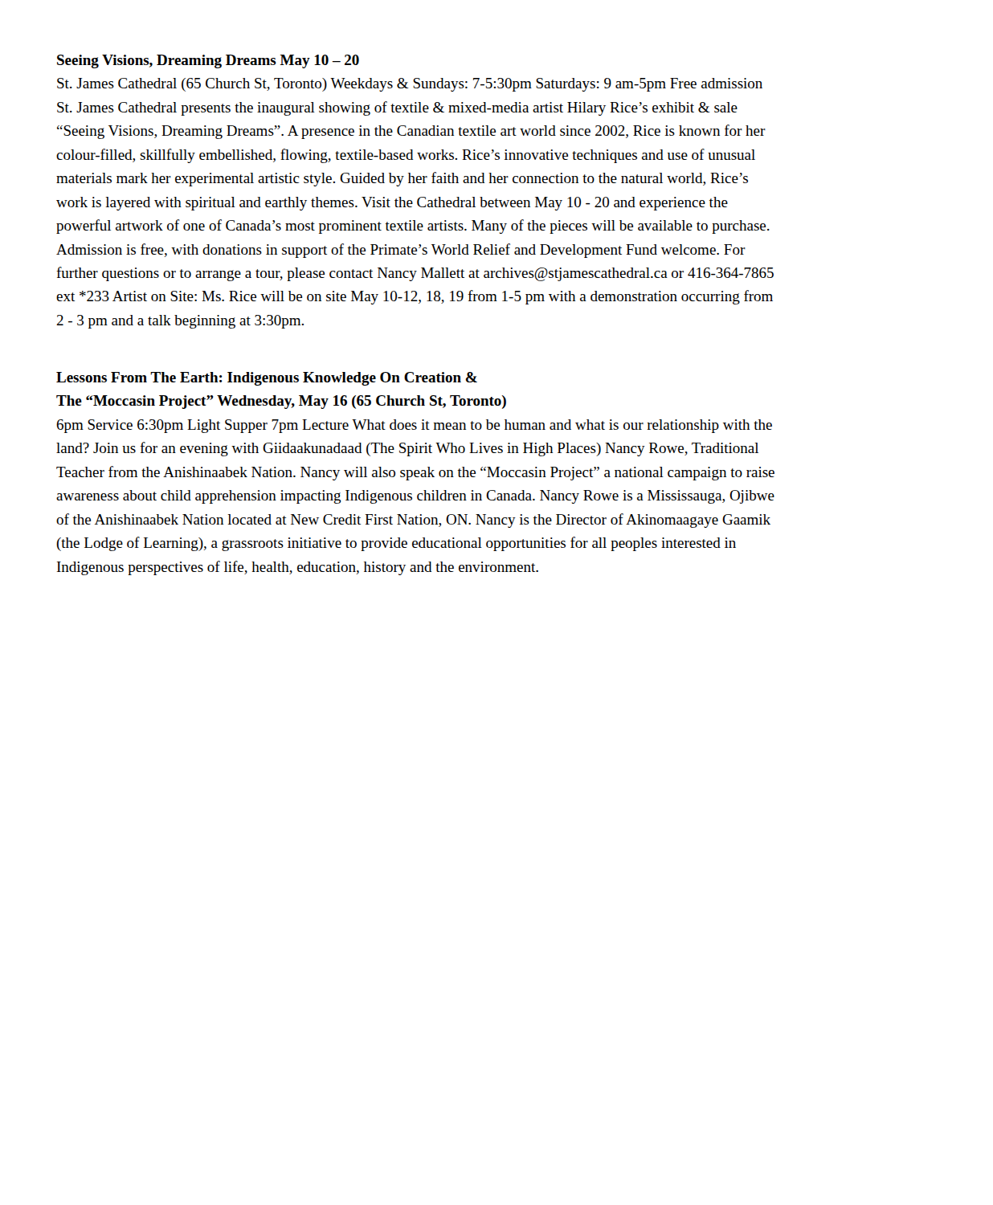Seeing Visions, Dreaming Dreams May 10 – 20
St. James Cathedral (65 Church St, Toronto) Weekdays & Sundays: 7-5:30pm Saturdays: 9 am-5pm Free admission St. James Cathedral presents the inaugural showing of textile & mixed-media artist Hilary Rice’s exhibit & sale “Seeing Visions, Dreaming Dreams”. A presence in the Canadian textile art world since 2002, Rice is known for her colour-filled, skillfully embellished, flowing, textile-based works. Rice’s innovative techniques and use of unusual materials mark her experimental artistic style. Guided by her faith and her connection to the natural world, Rice’s work is layered with spiritual and earthly themes. Visit the Cathedral between May 10 - 20 and experience the powerful artwork of one of Canada’s most prominent textile artists. Many of the pieces will be available to purchase. Admission is free, with donations in support of the Primate’s World Relief and Development Fund welcome. For further questions or to arrange a tour, please contact Nancy Mallett at archives@stjamescathedral.ca or 416-364-7865 ext *233 Artist on Site: Ms. Rice will be on site May 10-12, 18, 19 from 1-5 pm with a demonstration occurring from 2 - 3 pm and a talk beginning at 3:30pm.
Lessons From The Earth: Indigenous Knowledge On Creation &
The “Moccasin Project” Wednesday, May 16 (65 Church St, Toronto)
6pm Service 6:30pm Light Supper 7pm Lecture What does it mean to be human and what is our relationship with the land? Join us for an evening with Giidaakunadaad (The Spirit Who Lives in High Places) Nancy Rowe, Traditional Teacher from the Anishinaabek Nation. Nancy will also speak on the “Moccasin Project” a national campaign to raise awareness about child apprehension impacting Indigenous children in Canada. Nancy Rowe is a Mississauga, Ojibwe of the Anishinaabek Nation located at New Credit First Nation, ON. Nancy is the Director of Akinomaagaye Gaamik (the Lodge of Learning), a grassroots initiative to provide educational opportunities for all peoples interested in Indigenous perspectives of life, health, education, history and the environment.